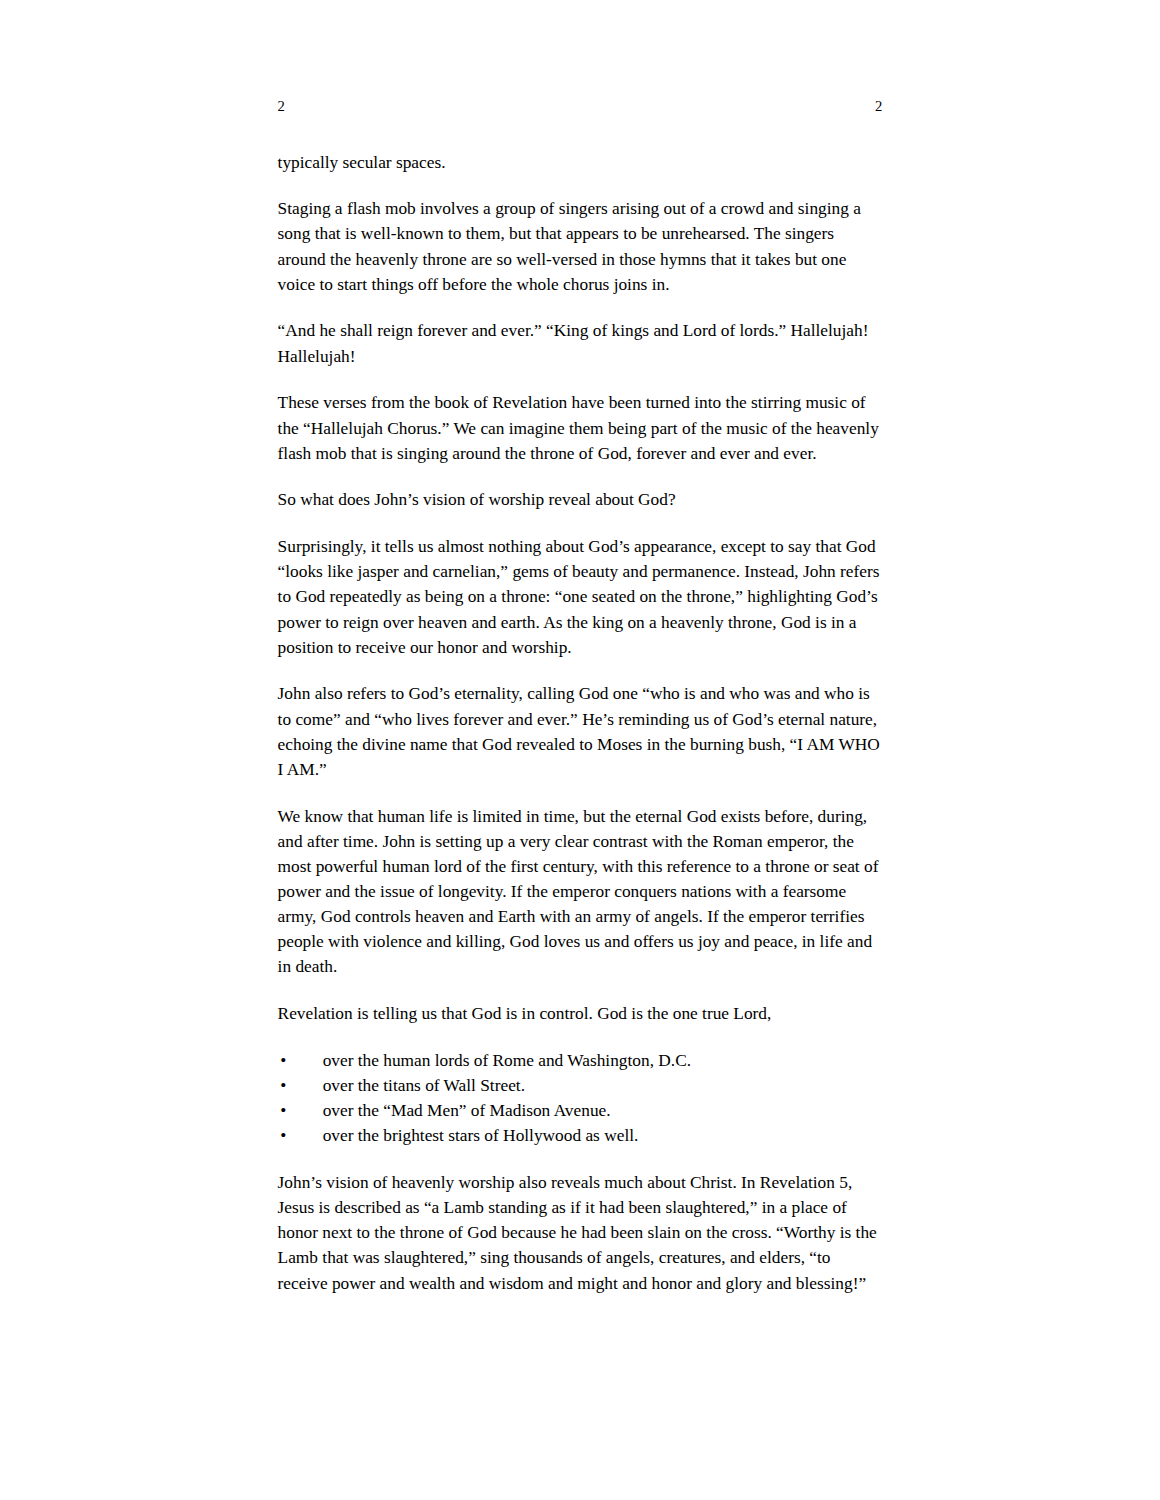2 2
typically secular spaces.
Staging a flash mob involves a group of singers arising out of a crowd and singing a song that is well-known to them, but that appears to be unrehearsed. The singers around the heavenly throne are so well-versed in those hymns that it takes but one voice to start things off before the whole chorus joins in.
“And he shall reign forever and ever.” “King of kings and Lord of lords.” Hallelujah! Hallelujah!
These verses from the book of Revelation have been turned into the stirring music of the “Hallelujah Chorus.” We can imagine them being part of the music of the heavenly flash mob that is singing around the throne of God, forever and ever and ever.
So what does John’s vision of worship reveal about God?
Surprisingly, it tells us almost nothing about God’s appearance, except to say that God “looks like jasper and carnelian,” gems of beauty and permanence. Instead, John refers to God repeatedly as being on a throne: “one seated on the throne,” highlighting God’s power to reign over heaven and earth. As the king on a heavenly throne, God is in a position to receive our honor and worship.
John also refers to God’s eternality, calling God one “who is and who was and who is to come” and “who lives forever and ever.” He’s reminding us of God’s eternal nature, echoing the divine name that God revealed to Moses in the burning bush, “I AM WHO I AM.”
We know that human life is limited in time, but the eternal God exists before, during, and after time. John is setting up a very clear contrast with the Roman emperor, the most powerful human lord of the first century, with this reference to a throne or seat of power and the issue of longevity. If the emperor conquers nations with a fearsome army, God controls heaven and Earth with an army of angels. If the emperor terrifies people with violence and killing, God loves us and offers us joy and peace, in life and in death.
Revelation is telling us that God is in control. God is the one true Lord,
over the human lords of Rome and Washington, D.C.
over the titans of Wall Street.
over the “Mad Men” of Madison Avenue.
over the brightest stars of Hollywood as well.
John’s vision of heavenly worship also reveals much about Christ. In Revelation 5, Jesus is described as “a Lamb standing as if it had been slaughtered,” in a place of honor next to the throne of God because he had been slain on the cross. “Worthy is the Lamb that was slaughtered,” sing thousands of angels, creatures, and elders, “to receive power and wealth and wisdom and might and honor and glory and blessing!”